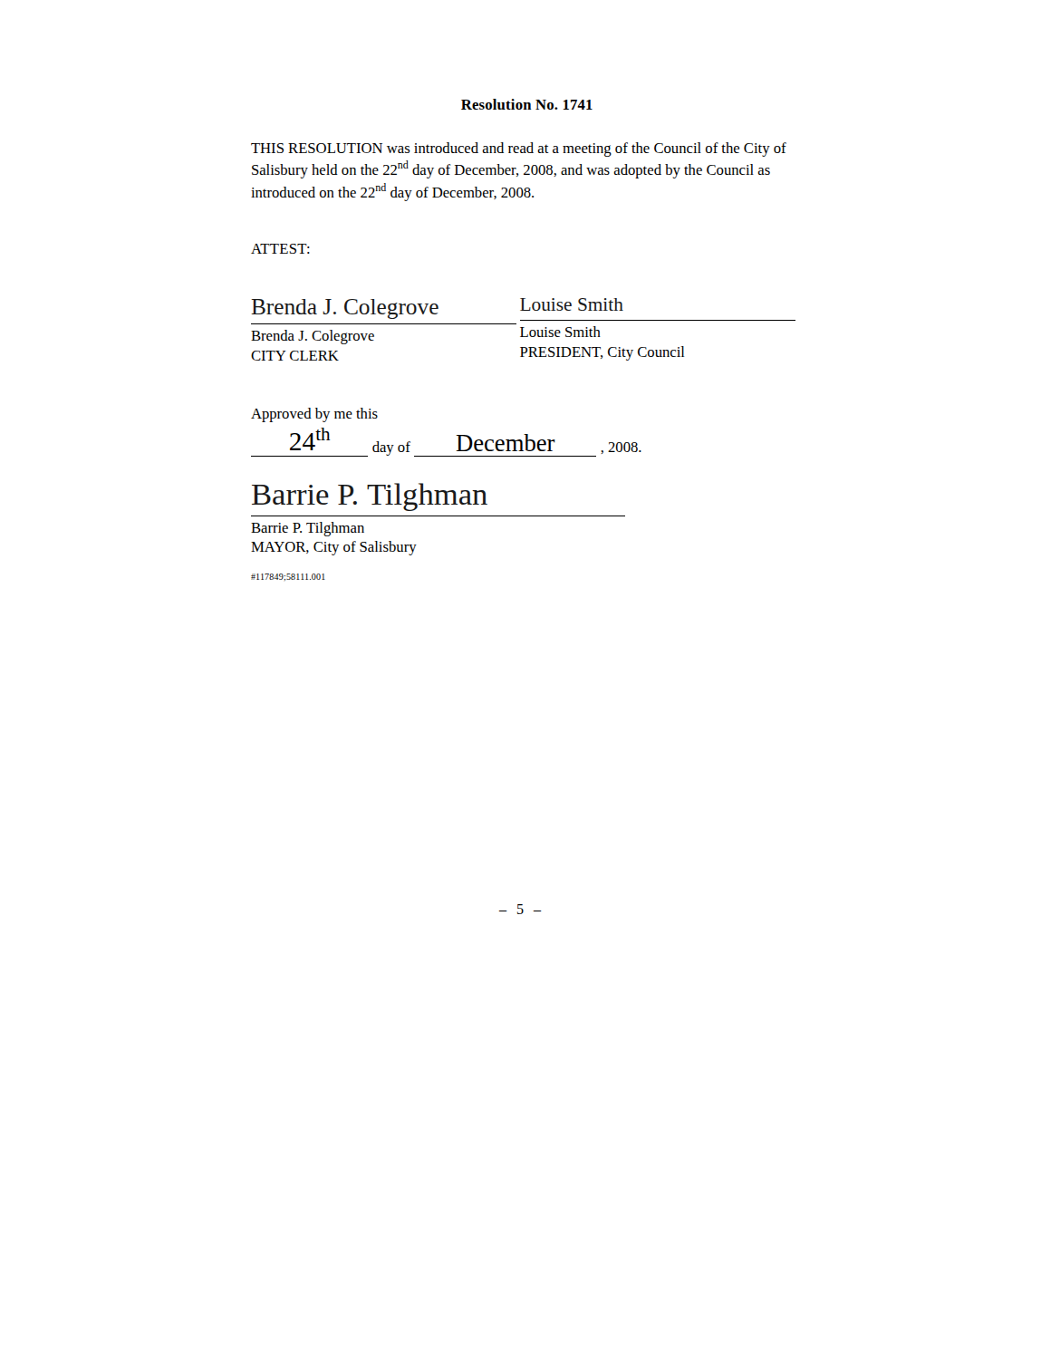Resolution No. 1741
THIS RESOLUTION was introduced and read at a meeting of the Council of the City of Salisbury held on the 22nd day of December, 2008, and was adopted by the Council as introduced on the 22nd day of December, 2008.
ATTEST:
Brenda J. Colegrove
Brenda J. Colegrove
CITY CLERK
Louise Smith
Louise Smith
PRESIDENT, City Council
Approved by me this
24th day of December , 2008.
Barrie P. Tilghman
Barrie P. Tilghman
MAYOR, City of Salisbury
#117849;58111.001
– 5 –